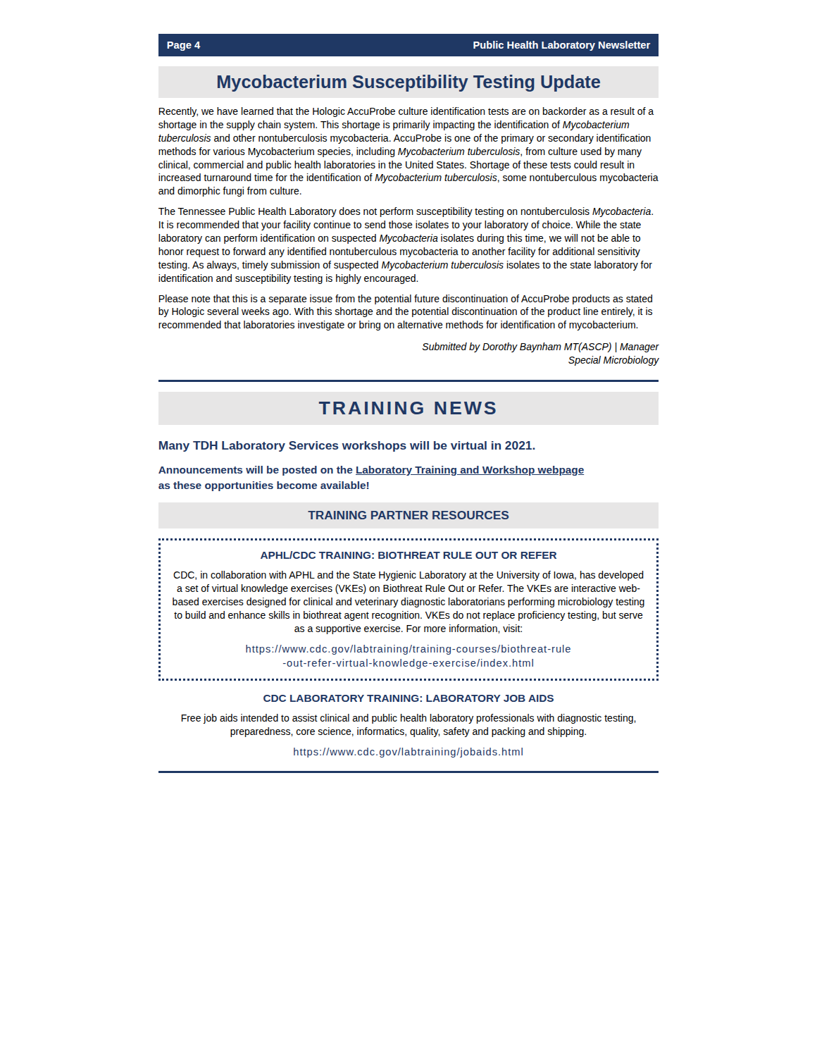Page 4
Public Health Laboratory Newsletter
Mycobacterium Susceptibility Testing Update
Recently, we have learned that the Hologic AccuProbe culture identification tests are on backorder as a result of a shortage in the supply chain system. This shortage is primarily impacting the identification of Mycobacterium tuberculosis and other nontuberculosis mycobacteria. AccuProbe is one of the primary or secondary identification methods for various Mycobacterium species, including Mycobacterium tuberculosis, from culture used by many clinical, commercial and public health laboratories in the United States. Shortage of these tests could result in increased turnaround time for the identification of Mycobacterium tuberculosis, some nontuberculous mycobacteria and dimorphic fungi from culture.
The Tennessee Public Health Laboratory does not perform susceptibility testing on nontuberculosis Mycobacteria. It is recommended that your facility continue to send those isolates to your laboratory of choice. While the state laboratory can perform identification on suspected Mycobacteria isolates during this time, we will not be able to honor request to forward any identified nontuberculous mycobacteria to another facility for additional sensitivity testing. As always, timely submission of suspected Mycobacterium tuberculosis isolates to the state laboratory for identification and susceptibility testing is highly encouraged.
Please note that this is a separate issue from the potential future discontinuation of AccuProbe products as stated by Hologic several weeks ago. With this shortage and the potential discontinuation of the product line entirely, it is recommended that laboratories investigate or bring on alternative methods for identification of mycobacterium.
Submitted by Dorothy Baynham MT(ASCP) | Manager Special Microbiology
TRAINING NEWS
Many TDH Laboratory Services workshops will be virtual in 2021.
Announcements will be posted on the Laboratory Training and Workshop webpage
as these opportunities become available!
TRAINING PARTNER RESOURCES
APHL/CDC TRAINING: BIOTHREAT RULE OUT OR REFER
CDC, in collaboration with APHL and the State Hygienic Laboratory at the University of Iowa, has developed a set of virtual knowledge exercises (VKEs) on Biothreat Rule Out or Refer. The VKEs are interactive web-based exercises designed for clinical and veterinary diagnostic laboratorians performing microbiology testing to build and enhance skills in biothreat agent recognition. VKEs do not replace proficiency testing, but serve as a supportive exercise. For more information, visit:
https://www.cdc.gov/labtraining/training-courses/biothreat-rule
-out-refer-virtual-knowledge-exercise/index.html
CDC LABORATORY TRAINING: LABORATORY JOB AIDS
Free job aids intended to assist clinical and public health laboratory professionals with diagnostic testing, preparedness, core science, informatics, quality, safety and packing and shipping.
https://www.cdc.gov/labtraining/jobaids.html